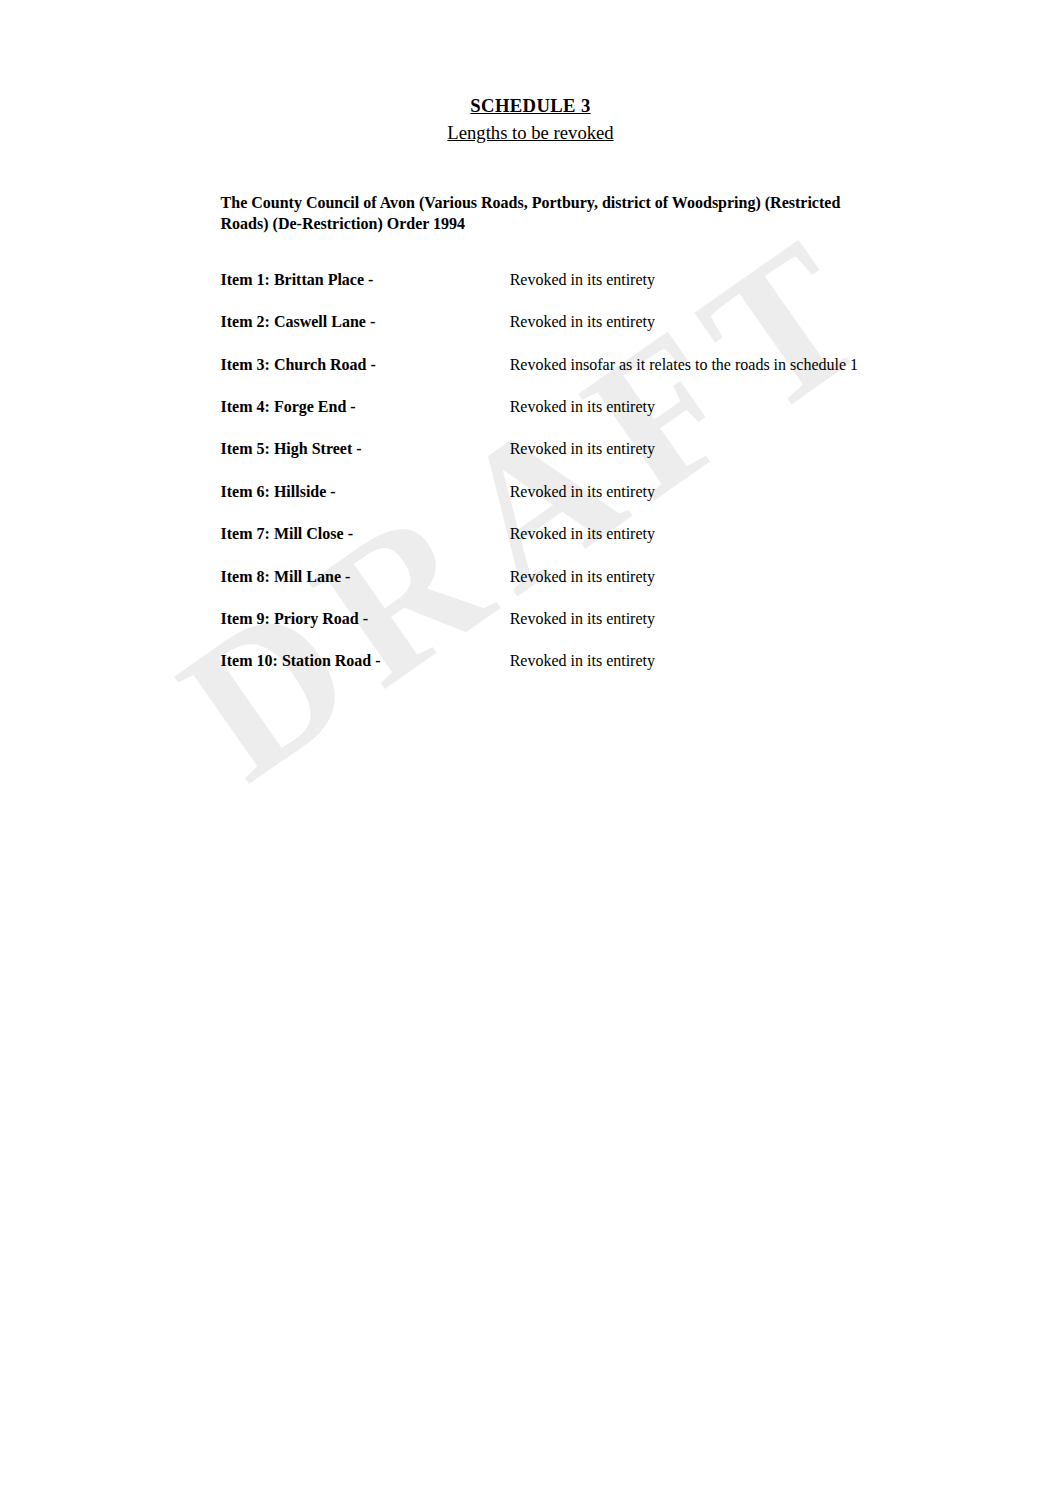DRAFT
SCHEDULE 3
Lengths to be revoked
The County Council of Avon (Various Roads, Portbury, district of Woodspring) (Restricted Roads) (De-Restriction) Order 1994
| Item 1: Brittan Place - | Revoked in its entirety |
| Item 2: Caswell Lane - | Revoked in its entirety |
| Item 3: Church Road - | Revoked insofar as it relates to the roads in schedule 1 |
| Item 4: Forge End - | Revoked in its entirety |
| Item 5: High Street - | Revoked in its entirety |
| Item 6: Hillside - | Revoked in its entirety |
| Item 7: Mill Close - | Revoked in its entirety |
| Item 8: Mill Lane - | Revoked in its entirety |
| Item 9: Priory Road - | Revoked in its entirety |
| Item 10: Station Road - | Revoked in its entirety |